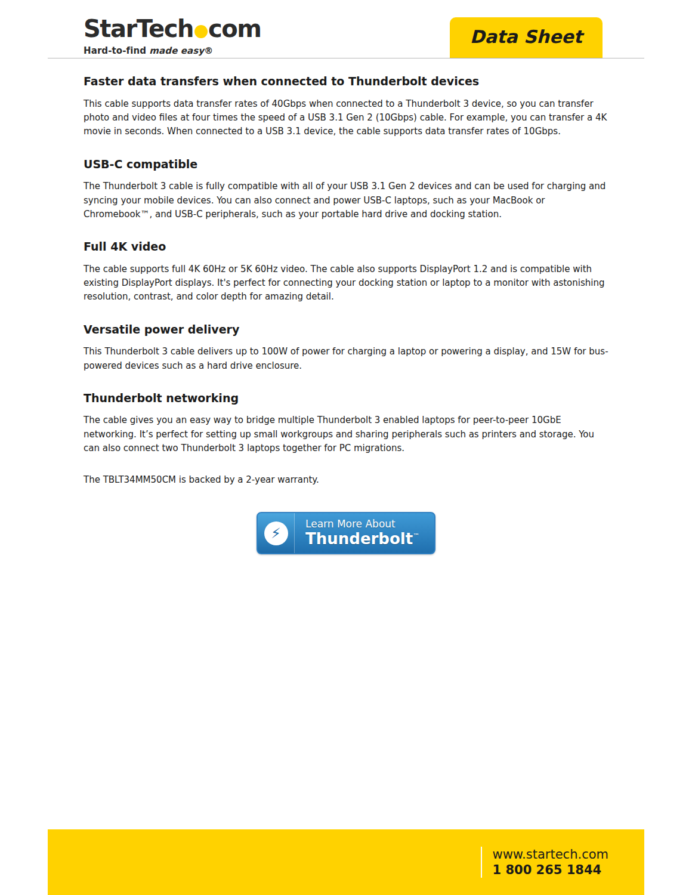StarTech com
Hard-to-find made easy®
Data Sheet
Faster data transfers when connected to Thunderbolt devices
This cable supports data transfer rates of 40Gbps when connected to a Thunderbolt 3 device, so you can transfer photo and video files at four times the speed of a USB 3.1 Gen 2 (10Gbps) cable. For example, you can transfer a 4K movie in seconds. When connected to a USB 3.1 device, the cable supports data transfer rates of 10Gbps.
USB-C compatible
The Thunderbolt 3 cable is fully compatible with all of your USB 3.1 Gen 2 devices and can be used for charging and syncing your mobile devices. You can also connect and power USB-C laptops, such as your MacBook or Chromebook™, and USB-C peripherals, such as your portable hard drive and docking station.
Full 4K video
The cable supports full 4K 60Hz or 5K 60Hz video. The cable also supports DisplayPort 1.2 and is compatible with existing DisplayPort displays. It's perfect for connecting your docking station or laptop to a monitor with astonishing resolution, contrast, and color depth for amazing detail.
Versatile power delivery
This Thunderbolt 3 cable delivers up to 100W of power for charging a laptop or powering a display, and 15W for bus-powered devices such as a hard drive enclosure.
Thunderbolt networking
The cable gives you an easy way to bridge multiple Thunderbolt 3 enabled laptops for peer-to-peer 10GbE networking. It’s perfect for setting up small workgroups and sharing peripherals such as printers and storage. You can also connect two Thunderbolt 3 laptops together for PC migrations.
The TBLT34MM50CM is backed by a 2-year warranty.
⚡
Learn More About Thunderbolt™
www.startech.com
1 800 265 1844